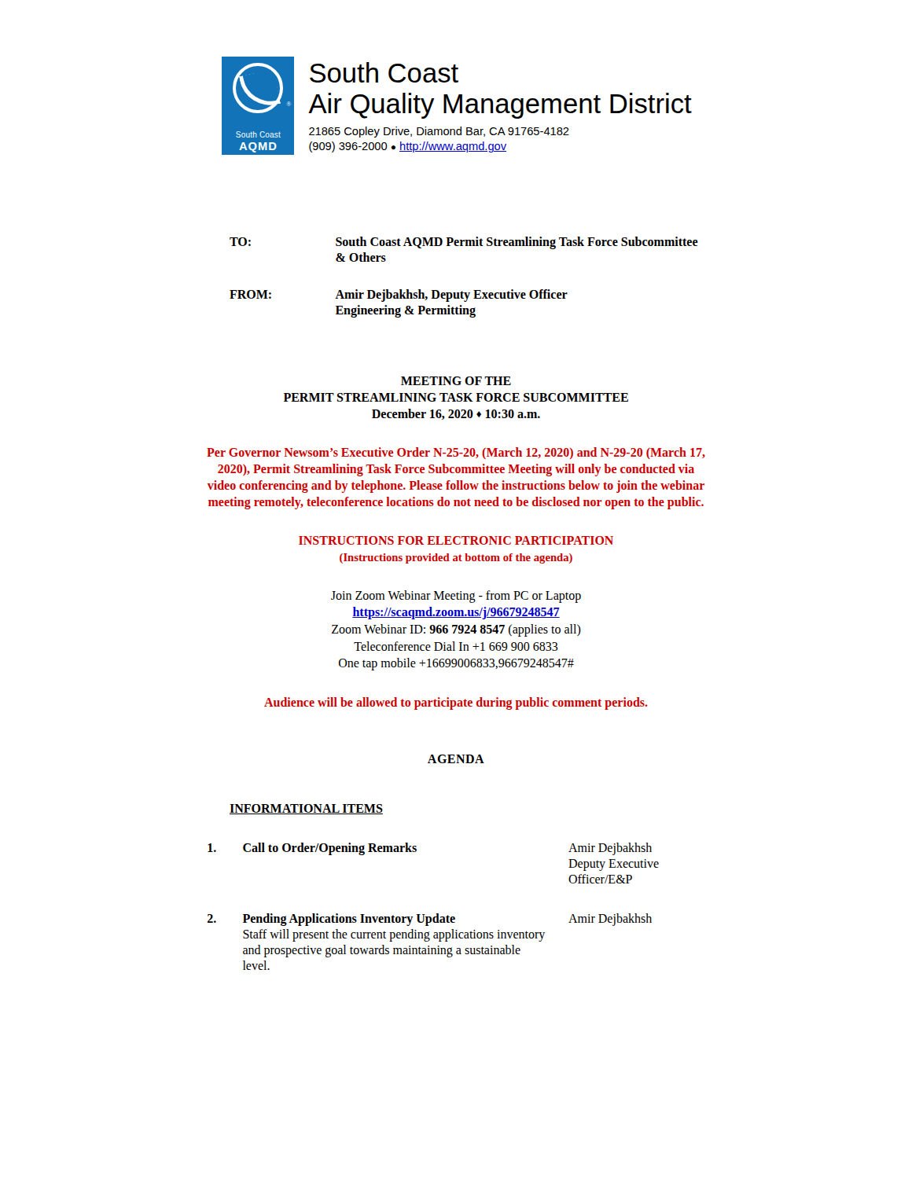®
South Coast AQMD
South Coast
Air Quality Management District
21865 Copley Drive, Diamond Bar, CA 91765-4182
(909) 396-2000 ● http://www.aqmd.gov
| TO: | South Coast AQMD Permit Streamlining Task Force Subcommittee & Others |
| FROM: | Amir Dejbakhsh, Deputy Executive Officer Engineering & Permitting |
MEETING OF THE
PERMIT STREAMLINING TASK FORCE SUBCOMMITTEE
December 16, 2020 ♦ 10:30 a.m.
Per Governor Newsom’s Executive Order N-25-20, (March 12, 2020) and N-29-20 (March 17, 2020), Permit Streamlining Task Force Subcommittee Meeting will only be conducted via video conferencing and by telephone. Please follow the instructions below to join the webinar meeting remotely, teleconference locations do not need to be disclosed nor open to the public.
INSTRUCTIONS FOR ELECTRONIC PARTICIPATION
(Instructions provided at bottom of the agenda)
Join Zoom Webinar Meeting - from PC or Laptop
https://scaqmd.zoom.us/j/96679248547
Zoom Webinar ID: 966 7924 8547 (applies to all)
Teleconference Dial In +1 669 900 6833
One tap mobile +16699006833,96679248547#
Audience will be allowed to participate during public comment periods.
AGENDA
INFORMATIONAL ITEMS
| 1. | Call to Order/Opening Remarks | Amir Dejbakhsh Deputy Executive Officer/E&P |
| 2. | Pending Applications Inventory Update Staff will present the current pending applications inventory and prospective goal towards maintaining a sustainable level. | Amir Dejbakhsh |